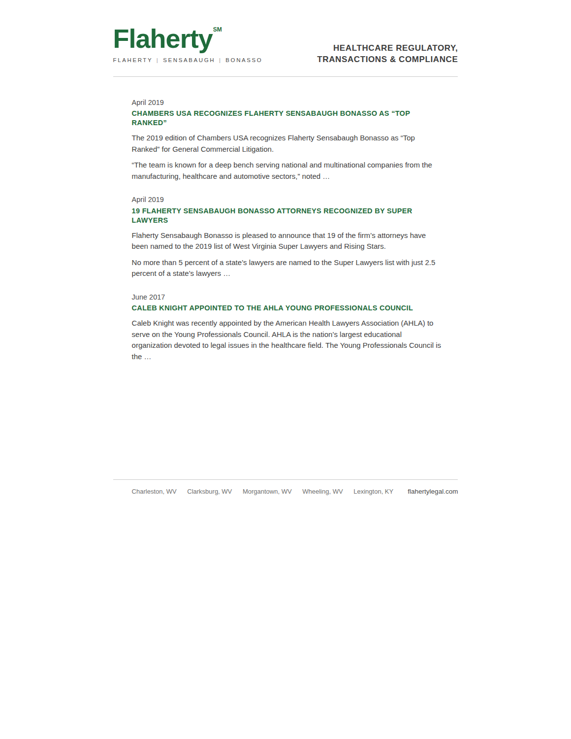FlahertySM
FLAHERTY | SENSABAUGH | BONASSO
Healthcare Regulatory, Transactions & Compliance
April 2019
Chambers USA Recognizes Flaherty Sensabaugh Bonasso as “Top Ranked”
The 2019 edition of Chambers USA recognizes Flaherty Sensabaugh Bonasso as “Top Ranked” for General Commercial Litigation.
“The team is known for a deep bench serving national and multinational companies from the manufacturing, healthcare and automotive sectors,” noted …
April 2019
19 Flaherty Sensabaugh Bonasso Attorneys Recognized by Super Lawyers
Flaherty Sensabaugh Bonasso is pleased to announce that 19 of the firm’s attorneys have been named to the 2019 list of West Virginia Super Lawyers and Rising Stars.
No more than 5 percent of a state’s lawyers are named to the Super Lawyers list with just 2.5 percent of a state’s lawyers …
June 2017
Caleb Knight Appointed to the AHLA Young Professionals Council
Caleb Knight was recently appointed by the American Health Lawyers Association (AHLA) to serve on the Young Professionals Council. AHLA is the nation’s largest educational organization devoted to legal issues in the healthcare field. The Young Professionals Council is the …
Charleston, WV Clarksburg, WV Morgantown, WV Wheeling, WV Lexington, KY
flahertylegal.com